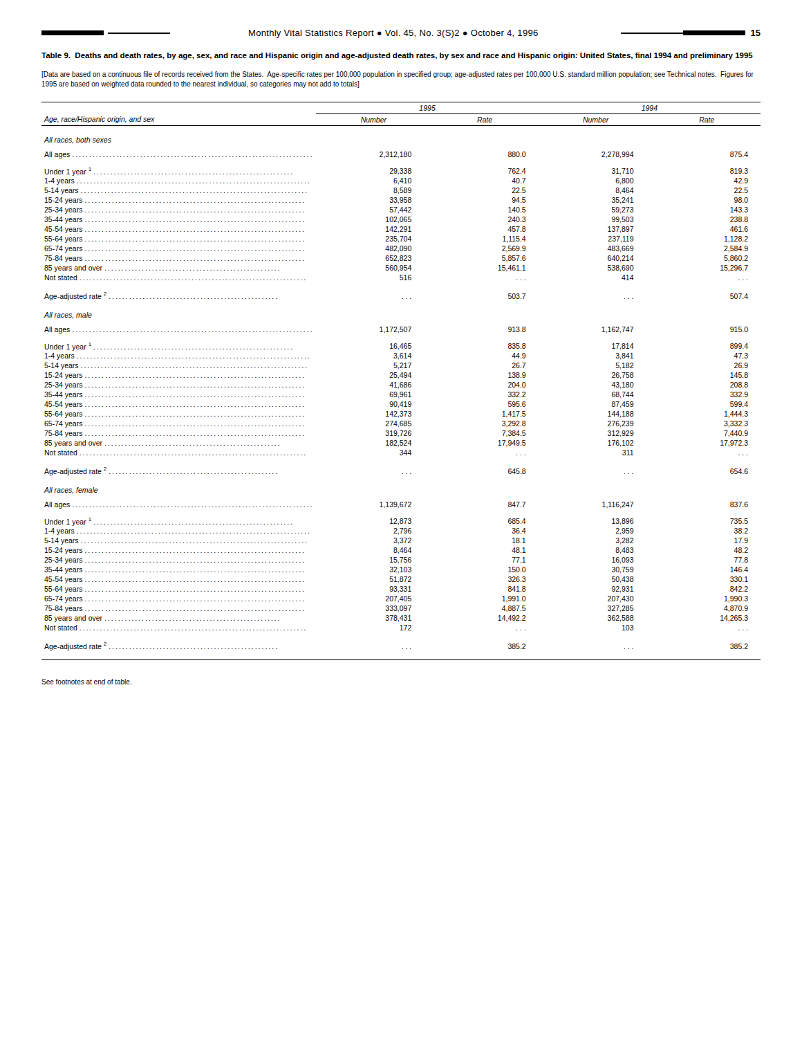Monthly Vital Statistics Report ● Vol. 45, No. 3(S)2 ● October 4, 1996
15
Table 9. Deaths and death rates, by age, sex, and race and Hispanic origin and age-adjusted death rates, by sex and race and Hispanic origin: United States, final 1994 and preliminary 1995
[Data are based on a continuous file of records received from the States. Age-specific rates per 100,000 population in specified group; age-adjusted rates per 100,000 U.S. standard million population; see Technical notes. Figures for 1995 are based on weighted data rounded to the nearest individual, so categories may not add to totals]
| | 1995 | 1994 |
| --- | --- | --- |
| Age, race/Hispanic origin, and sex | Number | Rate | Number | Rate |
| All races, both sexes |
| All ages ....................................................................... | 2,312,180 | 880.0 | 2,278,994 | 875.4 |
| Under 1 year 1 ........................................................... | 29,338 | 762.4 | 31,710 | 819.3 |
| 1-4 years ..................................................................... | 6,410 | 40.7 | 6,800 | 42.9 |
| 5-14 years ................................................................... | 8,589 | 22.5 | 8,464 | 22.5 |
| 15-24 years ................................................................. | 33,958 | 94.5 | 35,241 | 98.0 |
| 25-34 years ................................................................. | 57,442 | 140.5 | 59,273 | 143.3 |
| 35-44 years ................................................................. | 102,065 | 240.3 | 99,503 | 238.8 |
| 45-54 years ................................................................. | 142,291 | 457.8 | 137,897 | 461.6 |
| 55-64 years ................................................................. | 235,704 | 1,115.4 | 237,119 | 1,128.2 |
| 65-74 years ................................................................. | 482,090 | 2,569.9 | 483,669 | 2,584.9 |
| 75-84 years ................................................................. | 652,823 | 5,857.6 | 640,214 | 5,860.2 |
| 85 years and over .................................................... | 560,954 | 15,461.1 | 538,690 | 15,296.7 |
| Not stated ................................................................... | 516 | . . . | 414 | . . . |
| Age-adjusted rate 2 .................................................. | . . . | 503.7 | . . . | 507.4 |
| All races, male |
| All ages ....................................................................... | 1,172,507 | 913.8 | 1,162,747 | 915.0 |
| Under 1 year 1 ........................................................... | 16,465 | 835.8 | 17,814 | 899.4 |
| 1-4 years ..................................................................... | 3,614 | 44.9 | 3,841 | 47.3 |
| 5-14 years ................................................................... | 5,217 | 26.7 | 5,182 | 26.9 |
| 15-24 years ................................................................. | 25,494 | 138.9 | 26,758 | 145.8 |
| 25-34 years ................................................................. | 41,686 | 204.0 | 43,180 | 208.8 |
| 35-44 years ................................................................. | 69,961 | 332.2 | 68,744 | 332.9 |
| 45-54 years ................................................................. | 90,419 | 595.6 | 87,459 | 599.4 |
| 55-64 years ................................................................. | 142,373 | 1,417.5 | 144,188 | 1,444.3 |
| 65-74 years ................................................................. | 274,685 | 3,292.8 | 276,239 | 3,332.3 |
| 75-84 years ................................................................. | 319,726 | 7,384.5 | 312,929 | 7,440.9 |
| 85 years and over .................................................... | 182,524 | 17,949.5 | 176,102 | 17,972.3 |
| Not stated ................................................................... | 344 | . . . | 311 | . . . |
| Age-adjusted rate 2 .................................................. | . . . | 645.8 | . . . | 654.6 |
| All races, female |
| All ages ....................................................................... | 1,139,672 | 847.7 | 1,116,247 | 837.6 |
| Under 1 year 1 ........................................................... | 12,873 | 685.4 | 13,896 | 735.5 |
| 1-4 years ..................................................................... | 2,796 | 36.4 | 2,959 | 38.2 |
| 5-14 years ................................................................... | 3,372 | 18.1 | 3,282 | 17.9 |
| 15-24 years ................................................................. | 8,464 | 48.1 | 8,483 | 48.2 |
| 25-34 years ................................................................. | 15,756 | 77.1 | 16,093 | 77.8 |
| 35-44 years ................................................................. | 32,103 | 150.0 | 30,759 | 146.4 |
| 45-54 years ................................................................. | 51,872 | 326.3 | 50,438 | 330.1 |
| 55-64 years ................................................................. | 93,331 | 841.8 | 92,931 | 842.2 |
| 65-74 years ................................................................. | 207,405 | 1,991.0 | 207,430 | 1,990.3 |
| 75-84 years ................................................................. | 333,097 | 4,887.5 | 327,285 | 4,870.9 |
| 85 years and over .................................................... | 378,431 | 14,492.2 | 362,588 | 14,265.3 |
| Not stated ................................................................... | 172 | . . . | 103 | . . . |
| Age-adjusted rate 2 .................................................. | . . . | 385.2 | . . . | 385.2 |
See footnotes at end of table.